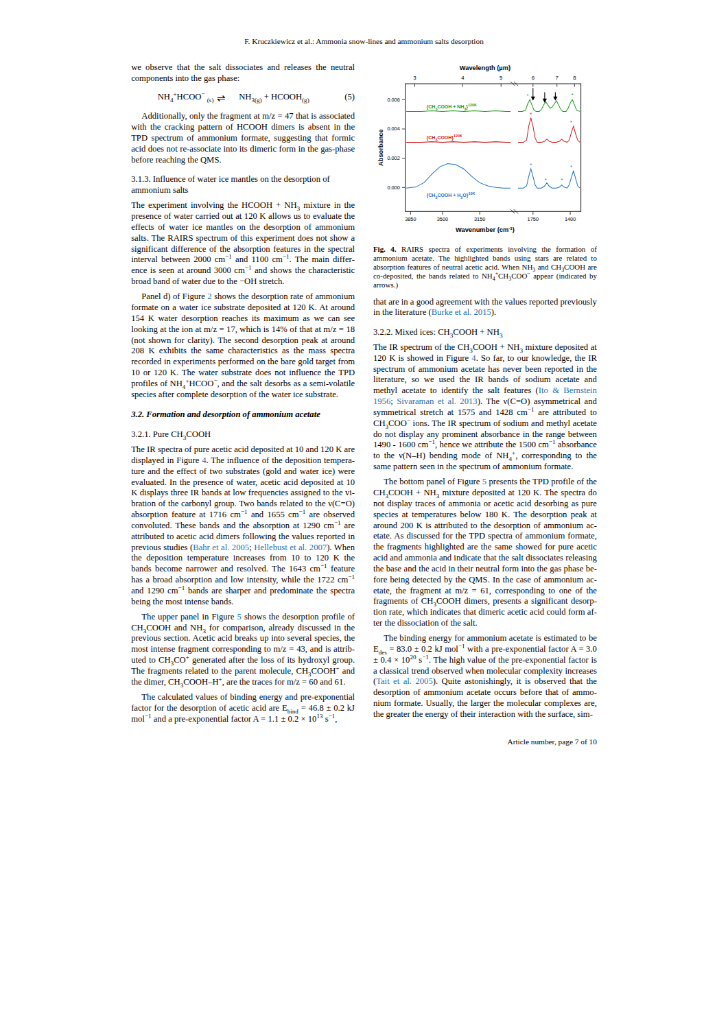F. Kruczkiewicz et al.: Ammonia snow-lines and ammonium salts desorption
we observe that the salt dissociates and releases the neutral components into the gas phase:
NH4+HCOO− (s) NH3(g) + HCOOH(g) (5)
Additionally, only the fragment at m/z = 47 that is associated with the cracking pattern of HCOOH dimers is absent in the TPD spectrum of ammonium formate, suggesting that formic acid does not re-associate into its dimeric form in the gas-phase before reaching the QMS.
3.1.3. Influence of water ice mantles on the desorption of ammonium salts
The experiment involving the HCOOH + NH3 mixture in the presence of water carried out at 120 K allows us to evaluate the effects of water ice mantles on the desorption of ammonium salts. The RAIRS spectrum of this experiment does not show a significant difference of the absorption features in the spectral interval between 2000 cm−1 and 1100 cm−1. The main difference is seen at around 3000 cm−1 and shows the characteristic broad band of water due to the −OH stretch.
Panel d) of Figure 2 shows the desorption rate of ammonium formate on a water ice substrate deposited at 120 K. At around 154 K water desorption reaches its maximum as we can see looking at the ion at m/z = 17, which is 14% of that at m/z = 18 (not shown for clarity). The second desorption peak at around 208 K exhibits the same characteristics as the mass spectra recorded in experiments performed on the bare gold target from 10 or 120 K. The water substrate does not influence the TPD profiles of NH4+HCOO−, and the salt desorbs as a semi-volatile species after complete desorption of the water ice substrate.
3.2. Formation and desorption of ammonium acetate
3.2.1. Pure CH3COOH
The IR spectra of pure acetic acid deposited at 10 and 120 K are displayed in Figure 4. The influence of the deposition temperature and the effect of two substrates (gold and water ice) were evaluated. In the presence of water, acetic acid deposited at 10 K displays three IR bands at low frequencies assigned to the vibration of the carbonyl group. Two bands related to the ν(C=O) absorption feature at 1716 cm−1 and 1655 cm−1 are observed convoluted. These bands and the absorption at 1290 cm−1 are attributed to acetic acid dimers following the values reported in previous studies (Bahr et al. 2005; Hellebust et al. 2007). When the deposition temperature increases from 10 to 120 K the bands become narrower and resolved. The 1643 cm−1 feature has a broad absorption and low intensity, while the 1722 cm−1 and 1290 cm−1 bands are sharper and predominate the spectra being the most intense bands.
The upper panel in Figure 5 shows the desorption profile of CH3COOH and NH3 for comparison, already discussed in the previous section. Acetic acid breaks up into several species, the most intense fragment corresponding to m/z = 43, and is attributed to CH3CO+ generated after the loss of its hydroxyl group. The fragments related to the parent molecule, CH3COOH+ and the dimer, CH3COOH–H+, are the traces for m/z = 60 and 61.
The calculated values of binding energy and pre-exponential factor for the desorption of acetic acid are Ebind = 46.8 ± 0.2 kJ mol−1 and a pre-exponential factor A = 1.1 ± 0.2 × 1013 s−1,
Wavelength (µm) 3 4 5 6 7 8 Absorbance 0.006 0.004 0.002 0.000 3850 3500 3150 1750 1400 Wavenumber (cm-1) {CH3COOH + NH3}120K * * {CH3COOH}120K * * {CH3COOH + H2O}10K * * * *
Fig. 4. RAIRS spectra of experiments involving the formation of ammonium acetate. The highlighted bands using stars are related to absorption features of neutral acetic acid. When NH3 and CH3COOH are co-deposited, the bands related to NH4+CH3COO− appear (indicated by arrows.)
that are in a good agreement with the values reported previously in the literature (Burke et al. 2015).
3.2.2. Mixed ices: CH3COOH + NH3
The IR spectrum of the CH3COOH + NH3 mixture deposited at 120 K is showed in Figure 4. So far, to our knowledge, the IR spectrum of ammonium acetate has never been reported in the literature, so we used the IR bands of sodium acetate and methyl acetate to identify the salt features (Ito & Bernstein 1956; Sivaraman et al. 2013). The ν(C=O) asymmetrical and symmetrical stretch at 1575 and 1428 cm−1 are attributed to CH3COO− ions. The IR spectrum of sodium and methyl acetate do not display any prominent absorbance in the range between 1490 - 1600 cm−1, hence we attribute the 1500 cm−1 absorbance to the ν(N–H) bending mode of NH4+, corresponding to the same pattern seen in the spectrum of ammonium formate.
The bottom panel of Figure 5 presents the TPD profile of the CH3COOH + NH3 mixture deposited at 120 K. The spectra do not display traces of ammonia or acetic acid desorbing as pure species at temperatures below 180 K. The desorption peak at around 200 K is attributed to the desorption of ammonium acetate. As discussed for the TPD spectra of ammonium formate, the fragments highlighted are the same showed for pure acetic acid and ammonia and indicate that the salt dissociates releasing the base and the acid in their neutral form into the gas phase before being detected by the QMS. In the case of ammonium acetate, the fragment at m/z = 61, corresponding to one of the fragments of CH3COOH dimers, presents a significant desorption rate, which indicates that dimeric acetic acid could form after the dissociation of the salt.
The binding energy for ammonium acetate is estimated to be Edes = 83.0 ± 0.2 kJ mol−1 with a pre-exponential factor A = 3.0 ± 0.4 × 1020 s−1. The high value of the pre-exponential factor is a classical trend observed when molecular complexity increases (Tait et al. 2005). Quite astonishingly, it is observed that the desorption of ammonium acetate occurs before that of ammonium formate. Usually, the larger the molecular complexes are, the greater the energy of their interaction with the surface, sim-
Article number, page 7 of 10